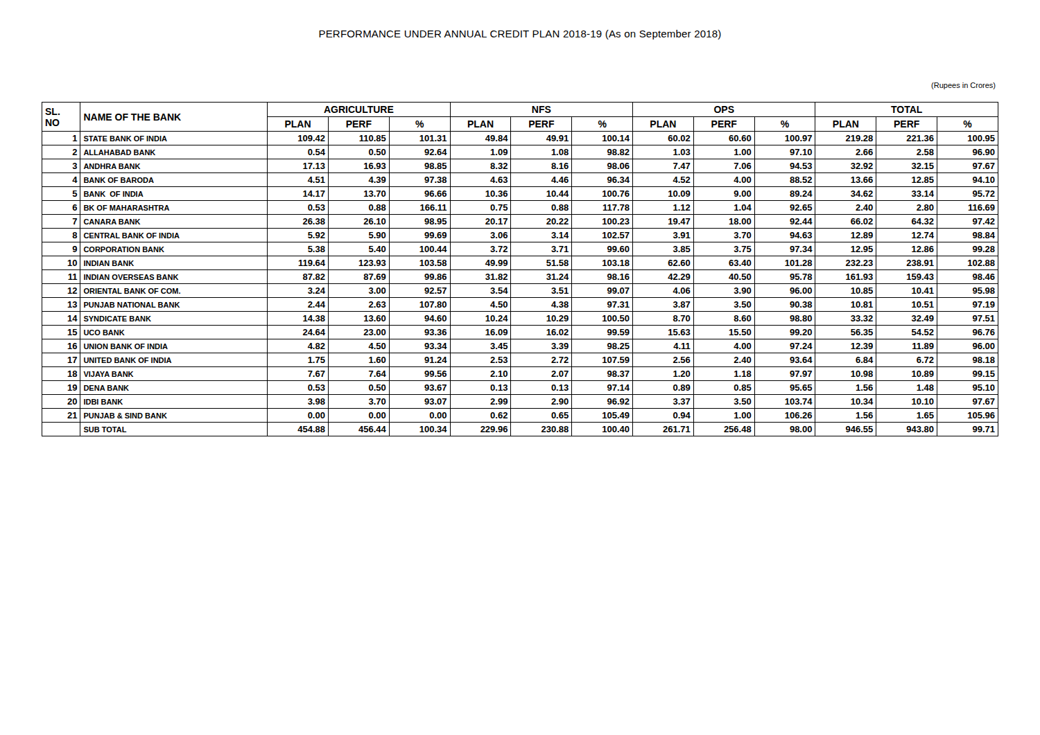PERFORMANCE UNDER ANNUAL CREDIT PLAN 2018-19 (As on September 2018)
(Rupees in Crores)
| SL. NO | NAME OF THE BANK | AGRICULTURE | NFS | OPS | TOTAL |
| --- | --- | --- | --- | --- | --- |
| PLAN | PERF | % | PLAN | PERF | % | PLAN | PERF | % | PLAN | PERF | % |
| 1 | STATE BANK OF INDIA | 109.42 | 110.85 | 101.31 | 49.84 | 49.91 | 100.14 | 60.02 | 60.60 | 100.97 | 219.28 | 221.36 | 100.95 |
| 2 | ALLAHABAD BANK | 0.54 | 0.50 | 92.64 | 1.09 | 1.08 | 98.82 | 1.03 | 1.00 | 97.10 | 2.66 | 2.58 | 96.90 |
| 3 | ANDHRA BANK | 17.13 | 16.93 | 98.85 | 8.32 | 8.16 | 98.06 | 7.47 | 7.06 | 94.53 | 32.92 | 32.15 | 97.67 |
| 4 | BANK OF BARODA | 4.51 | 4.39 | 97.38 | 4.63 | 4.46 | 96.34 | 4.52 | 4.00 | 88.52 | 13.66 | 12.85 | 94.10 |
| 5 | BANK OF INDIA | 14.17 | 13.70 | 96.66 | 10.36 | 10.44 | 100.76 | 10.09 | 9.00 | 89.24 | 34.62 | 33.14 | 95.72 |
| 6 | BK OF MAHARASHTRA | 0.53 | 0.88 | 166.11 | 0.75 | 0.88 | 117.78 | 1.12 | 1.04 | 92.65 | 2.40 | 2.80 | 116.69 |
| 7 | CANARA BANK | 26.38 | 26.10 | 98.95 | 20.17 | 20.22 | 100.23 | 19.47 | 18.00 | 92.44 | 66.02 | 64.32 | 97.42 |
| 8 | CENTRAL BANK OF INDIA | 5.92 | 5.90 | 99.69 | 3.06 | 3.14 | 102.57 | 3.91 | 3.70 | 94.63 | 12.89 | 12.74 | 98.84 |
| 9 | CORPORATION BANK | 5.38 | 5.40 | 100.44 | 3.72 | 3.71 | 99.60 | 3.85 | 3.75 | 97.34 | 12.95 | 12.86 | 99.28 |
| 10 | INDIAN BANK | 119.64 | 123.93 | 103.58 | 49.99 | 51.58 | 103.18 | 62.60 | 63.40 | 101.28 | 232.23 | 238.91 | 102.88 |
| 11 | INDIAN OVERSEAS BANK | 87.82 | 87.69 | 99.86 | 31.82 | 31.24 | 98.16 | 42.29 | 40.50 | 95.78 | 161.93 | 159.43 | 98.46 |
| 12 | ORIENTAL BANK OF COM. | 3.24 | 3.00 | 92.57 | 3.54 | 3.51 | 99.07 | 4.06 | 3.90 | 96.00 | 10.85 | 10.41 | 95.98 |
| 13 | PUNJAB NATIONAL BANK | 2.44 | 2.63 | 107.80 | 4.50 | 4.38 | 97.31 | 3.87 | 3.50 | 90.38 | 10.81 | 10.51 | 97.19 |
| 14 | SYNDICATE BANK | 14.38 | 13.60 | 94.60 | 10.24 | 10.29 | 100.50 | 8.70 | 8.60 | 98.80 | 33.32 | 32.49 | 97.51 |
| 15 | UCO BANK | 24.64 | 23.00 | 93.36 | 16.09 | 16.02 | 99.59 | 15.63 | 15.50 | 99.20 | 56.35 | 54.52 | 96.76 |
| 16 | UNION BANK OF INDIA | 4.82 | 4.50 | 93.34 | 3.45 | 3.39 | 98.25 | 4.11 | 4.00 | 97.24 | 12.39 | 11.89 | 96.00 |
| 17 | UNITED BANK OF INDIA | 1.75 | 1.60 | 91.24 | 2.53 | 2.72 | 107.59 | 2.56 | 2.40 | 93.64 | 6.84 | 6.72 | 98.18 |
| 18 | VIJAYA BANK | 7.67 | 7.64 | 99.56 | 2.10 | 2.07 | 98.37 | 1.20 | 1.18 | 97.97 | 10.98 | 10.89 | 99.15 |
| 19 | DENA BANK | 0.53 | 0.50 | 93.67 | 0.13 | 0.13 | 97.14 | 0.89 | 0.85 | 95.65 | 1.56 | 1.48 | 95.10 |
| 20 | IDBI BANK | 3.98 | 3.70 | 93.07 | 2.99 | 2.90 | 96.92 | 3.37 | 3.50 | 103.74 | 10.34 | 10.10 | 97.67 |
| 21 | PUNJAB & SIND BANK | 0.00 | 0.00 | 0.00 | 0.62 | 0.65 | 105.49 | 0.94 | 1.00 | 106.26 | 1.56 | 1.65 | 105.96 |
| | SUB TOTAL | 454.88 | 456.44 | 100.34 | 229.96 | 230.88 | 100.40 | 261.71 | 256.48 | 98.00 | 946.55 | 943.80 | 99.71 |